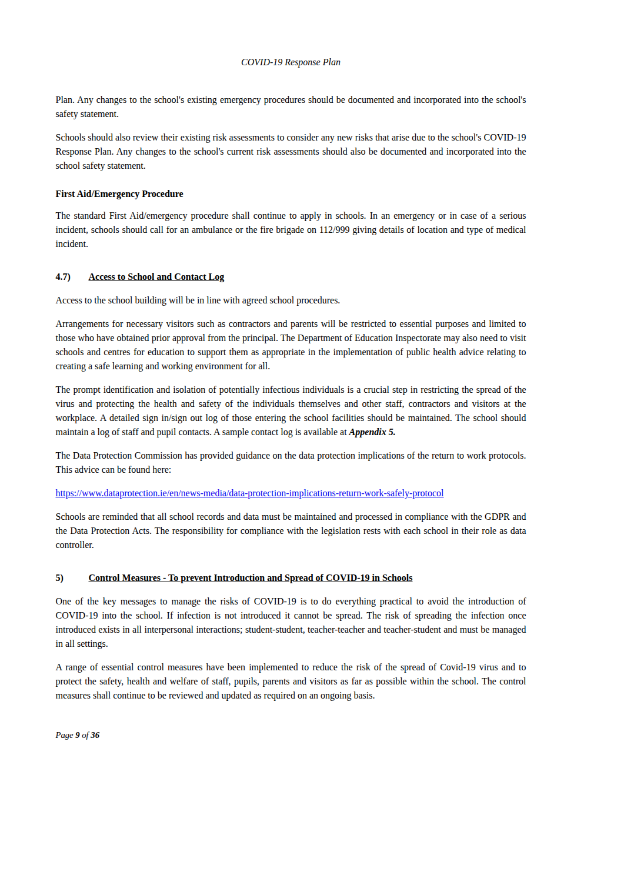COVID-19 Response Plan
Plan. Any changes to the school's existing emergency procedures should be documented and incorporated into the school's safety statement.
Schools should also review their existing risk assessments to consider any new risks that arise due to the school's COVID-19 Response Plan. Any changes to the school's current risk assessments should also be documented and incorporated into the school safety statement.
First Aid/Emergency Procedure
The standard First Aid/emergency procedure shall continue to apply in schools. In an emergency or in case of a serious incident, schools should call for an ambulance or the fire brigade on 112/999 giving details of location and type of medical incident.
4.7) Access to School and Contact Log
Access to the school building will be in line with agreed school procedures.
Arrangements for necessary visitors such as contractors and parents will be restricted to essential purposes and limited to those who have obtained prior approval from the principal. The Department of Education Inspectorate may also need to visit schools and centres for education to support them as appropriate in the implementation of public health advice relating to creating a safe learning and working environment for all.
The prompt identification and isolation of potentially infectious individuals is a crucial step in restricting the spread of the virus and protecting the health and safety of the individuals themselves and other staff, contractors and visitors at the workplace. A detailed sign in/sign out log of those entering the school facilities should be maintained. The school should maintain a log of staff and pupil contacts. A sample contact log is available at Appendix 5.
The Data Protection Commission has provided guidance on the data protection implications of the return to work protocols. This advice can be found here:
https://www.dataprotection.ie/en/news-media/data-protection-implications-return-work-safely-protocol
Schools are reminded that all school records and data must be maintained and processed in compliance with the GDPR and the Data Protection Acts. The responsibility for compliance with the legislation rests with each school in their role as data controller.
5) Control Measures - To prevent Introduction and Spread of COVID-19 in Schools
One of the key messages to manage the risks of COVID-19 is to do everything practical to avoid the introduction of COVID-19 into the school. If infection is not introduced it cannot be spread. The risk of spreading the infection once introduced exists in all interpersonal interactions; student-student, teacher-teacher and teacher-student and must be managed in all settings.
A range of essential control measures have been implemented to reduce the risk of the spread of Covid-19 virus and to protect the safety, health and welfare of staff, pupils, parents and visitors as far as possible within the school. The control measures shall continue to be reviewed and updated as required on an ongoing basis.
Page 9 of 36